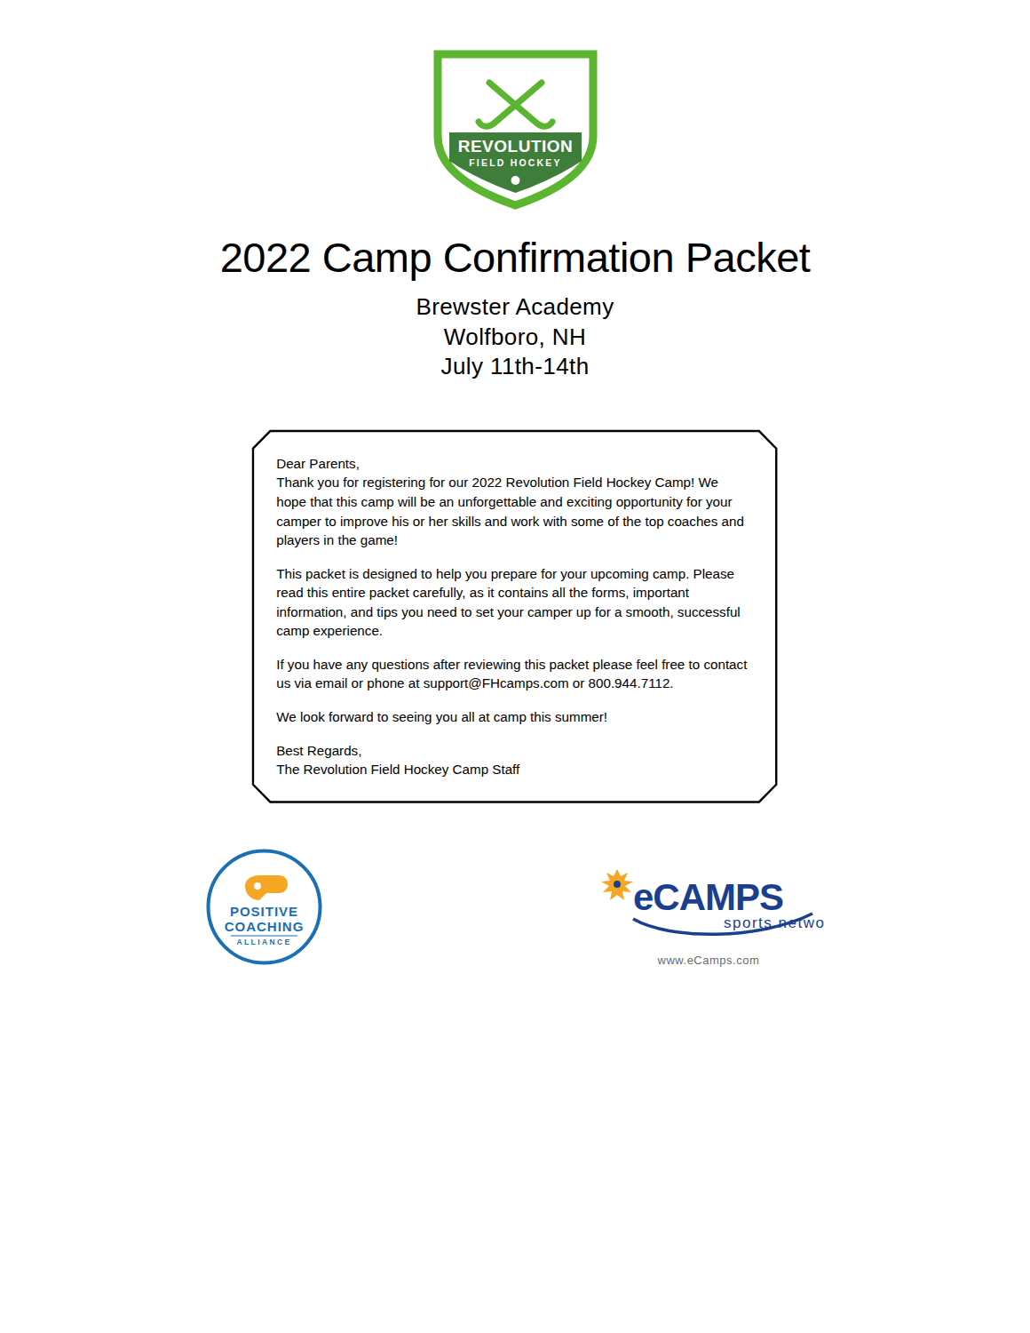REVOLUTION FIELD HOCKEY
2022 Camp Confirmation Packet
Brewster Academy
Wolfboro, NH
July 11th-14th
Dear Parents,
Thank you for registering for our 2022 Revolution Field Hockey Camp! We hope that this camp will be an unforgettable and exciting opportunity for your camper to improve his or her skills and work with some of the top coaches and players in the game!
This packet is designed to help you prepare for your upcoming camp. Please read this entire packet carefully, as it contains all the forms, important information, and tips you need to set your camper up for a smooth, successful camp experience.
If you have any questions after reviewing this packet please feel free to contact us via email or phone at support@FHcamps.com or 800.944.7112.
We look forward to seeing you all at camp this summer!
Best Regards,
The Revolution Field Hockey Camp Staff
POSITIVE COACHING ALLIANCE
eCAMPS sports network
www.eCamps.com